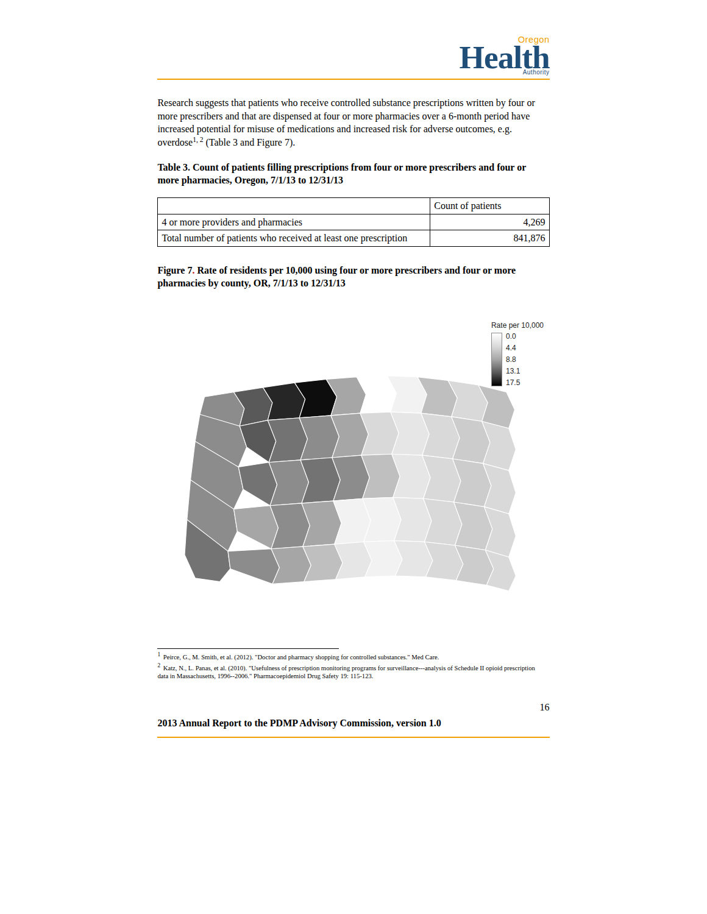Oregon
Health
Authority
Research suggests that patients who receive controlled substance prescriptions written by four or more prescribers and that are dispensed at four or more pharmacies over a 6-month period have increased potential for misuse of medications and increased risk for adverse outcomes, e.g. overdose1, 2 (Table 3 and Figure 7).
Table 3. Count of patients filling prescriptions from four or more prescribers and four or
more pharmacies, Oregon, 7/1/13 to 12/31/13
| | Count of patients |
| 4 or more providers and pharmacies | 4,269 |
| Total number of patients who received at least one prescription | 841,876 |
Figure 7. Rate of residents per 10,000 using four or more prescribers and four or more
pharmacies by county, OR, 7/1/13 to 12/31/13
Rate per 10,000
0.0 4.4 8.8 13.1 17.5
1 Peirce, G., M. Smith, et al. (2012). "Doctor and pharmacy shopping for controlled substances." Med Care.
2 Katz, N., L. Panas, et al. (2010). "Usefulness of prescription monitoring programs for surveillance---analysis of Schedule II opioid prescription data in Massachusetts, 1996--2006." Pharmacoepidemiol Drug Safety 19: 115-123.
16
2013 Annual Report to the PDMP Advisory Commission, version 1.0